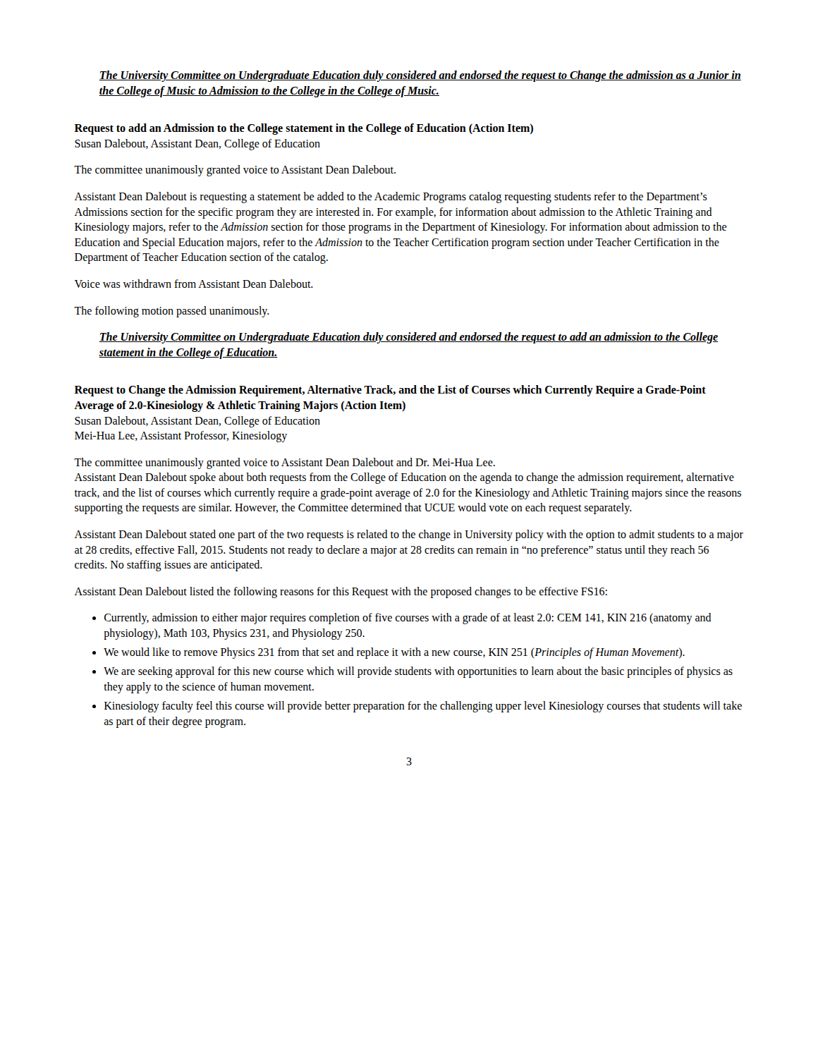The University Committee on Undergraduate Education duly considered and endorsed the request to Change the admission as a Junior in the College of Music to Admission to the College in the College of Music.
Request to add an Admission to the College statement in the College of Education (Action Item)
Susan Dalebout, Assistant Dean, College of Education
The committee unanimously granted voice to Assistant Dean Dalebout.
Assistant Dean Dalebout is requesting a statement be added to the Academic Programs catalog requesting students refer to the Department’s Admissions section for the specific program they are interested in. For example, for information about admission to the Athletic Training and Kinesiology majors, refer to the Admission section for those programs in the Department of Kinesiology. For information about admission to the Education and Special Education majors, refer to the Admission to the Teacher Certification program section under Teacher Certification in the Department of Teacher Education section of the catalog.
Voice was withdrawn from Assistant Dean Dalebout.
The following motion passed unanimously.
The University Committee on Undergraduate Education duly considered and endorsed the request to add an admission to the College statement in the College of Education.
Request to Change the Admission Requirement, Alternative Track, and the List of Courses which Currently Require a Grade-Point Average of 2.0-Kinesiology & Athletic Training Majors (Action Item)
Susan Dalebout, Assistant Dean, College of Education
Mei-Hua Lee, Assistant Professor, Kinesiology
The committee unanimously granted voice to Assistant Dean Dalebout and Dr. Mei-Hua Lee.
Assistant Dean Dalebout spoke about both requests from the College of Education on the agenda to change the admission requirement, alternative track, and the list of courses which currently require a grade-point average of 2.0 for the Kinesiology and Athletic Training majors since the reasons supporting the requests are similar. However, the Committee determined that UCUE would vote on each request separately.
Assistant Dean Dalebout stated one part of the two requests is related to the change in University policy with the option to admit students to a major at 28 credits, effective Fall, 2015. Students not ready to declare a major at 28 credits can remain in “no preference” status until they reach 56 credits. No staffing issues are anticipated.
Assistant Dean Dalebout listed the following reasons for this Request with the proposed changes to be effective FS16:
Currently, admission to either major requires completion of five courses with a grade of at least 2.0: CEM 141, KIN 216 (anatomy and physiology), Math 103, Physics 231, and Physiology 250.
We would like to remove Physics 231 from that set and replace it with a new course, KIN 251 (Principles of Human Movement).
We are seeking approval for this new course which will provide students with opportunities to learn about the basic principles of physics as they apply to the science of human movement.
Kinesiology faculty feel this course will provide better preparation for the challenging upper level Kinesiology courses that students will take as part of their degree program.
3